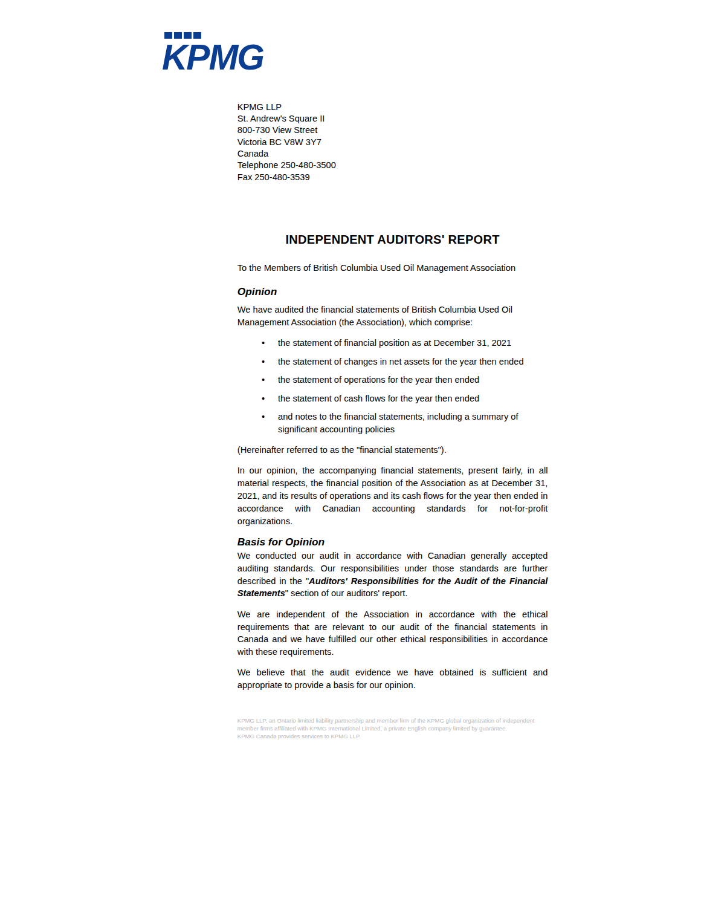KPMG
KPMG LLP
St. Andrew's Square II
800-730 View Street
Victoria BC V8W 3Y7
Canada
Telephone 250-480-3500
Fax 250-480-3539
INDEPENDENT AUDITORS' REPORT
To the Members of British Columbia Used Oil Management Association
Opinion
We have audited the financial statements of British Columbia Used Oil Management Association (the Association), which comprise:
the statement of financial position as at December 31, 2021
the statement of changes in net assets for the year then ended
the statement of operations for the year then ended
the statement of cash flows for the year then ended
and notes to the financial statements, including a summary of significant accounting policies
(Hereinafter referred to as the "financial statements").
In our opinion, the accompanying financial statements, present fairly, in all material respects, the financial position of the Association as at December 31, 2021, and its results of operations and its cash flows for the year then ended in accordance with Canadian accounting standards for not-for-profit organizations.
Basis for Opinion
We conducted our audit in accordance with Canadian generally accepted auditing standards. Our responsibilities under those standards are further described in the "Auditors' Responsibilities for the Audit of the Financial Statements" section of our auditors' report.
We are independent of the Association in accordance with the ethical requirements that are relevant to our audit of the financial statements in Canada and we have fulfilled our other ethical responsibilities in accordance with these requirements.
We believe that the audit evidence we have obtained is sufficient and appropriate to provide a basis for our opinion.
KPMG LLP, an Ontario limited liability partnership and member firm of the KPMG global organization of independent
member firms affiliated with KPMG International Limited, a private English company limited by guarantee.
KPMG Canada provides services to KPMG LLP.